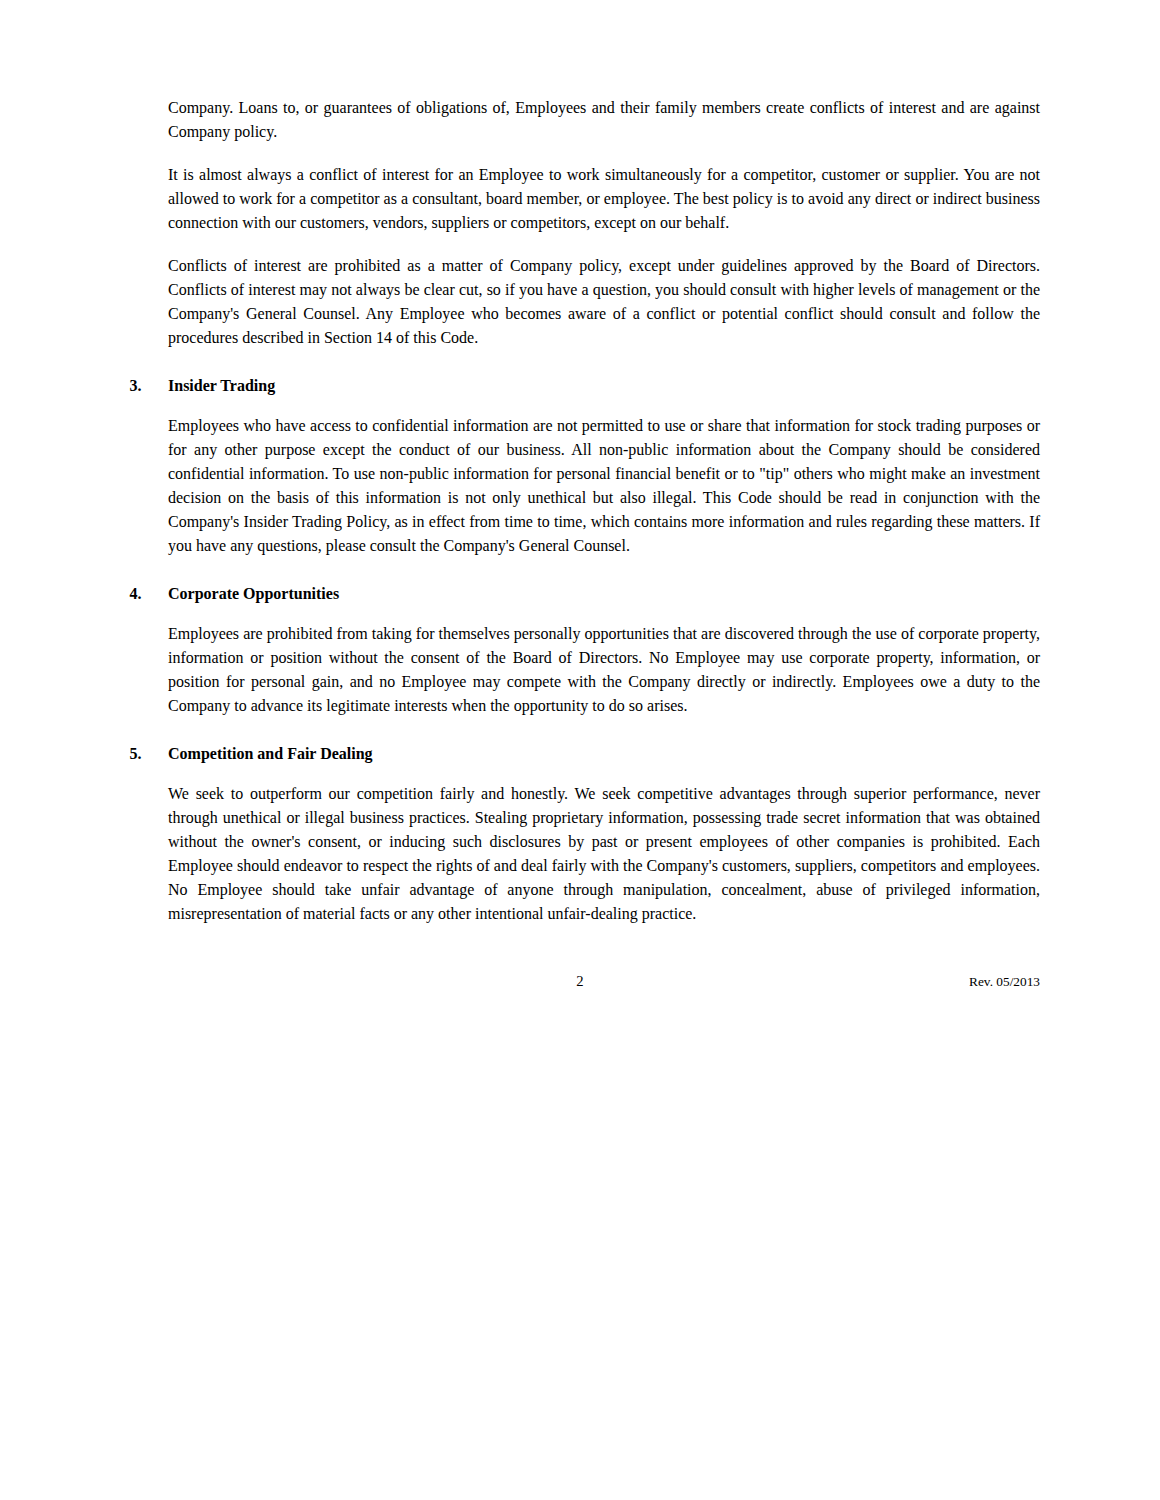Company. Loans to, or guarantees of obligations of, Employees and their family members create conflicts of interest and are against Company policy.
It is almost always a conflict of interest for an Employee to work simultaneously for a competitor, customer or supplier. You are not allowed to work for a competitor as a consultant, board member, or employee. The best policy is to avoid any direct or indirect business connection with our customers, vendors, suppliers or competitors, except on our behalf.
Conflicts of interest are prohibited as a matter of Company policy, except under guidelines approved by the Board of Directors. Conflicts of interest may not always be clear cut, so if you have a question, you should consult with higher levels of management or the Company's General Counsel. Any Employee who becomes aware of a conflict or potential conflict should consult and follow the procedures described in Section 14 of this Code.
Insider Trading
Employees who have access to confidential information are not permitted to use or share that information for stock trading purposes or for any other purpose except the conduct of our business. All non-public information about the Company should be considered confidential information. To use non-public information for personal financial benefit or to "tip" others who might make an investment decision on the basis of this information is not only unethical but also illegal. This Code should be read in conjunction with the Company's Insider Trading Policy, as in effect from time to time, which contains more information and rules regarding these matters. If you have any questions, please consult the Company's General Counsel.
Corporate Opportunities
Employees are prohibited from taking for themselves personally opportunities that are discovered through the use of corporate property, information or position without the consent of the Board of Directors. No Employee may use corporate property, information, or position for personal gain, and no Employee may compete with the Company directly or indirectly. Employees owe a duty to the Company to advance its legitimate interests when the opportunity to do so arises.
Competition and Fair Dealing
We seek to outperform our competition fairly and honestly. We seek competitive advantages through superior performance, never through unethical or illegal business practices. Stealing proprietary information, possessing trade secret information that was obtained without the owner's consent, or inducing such disclosures by past or present employees of other companies is prohibited. Each Employee should endeavor to respect the rights of and deal fairly with the Company's customers, suppliers, competitors and employees. No Employee should take unfair advantage of anyone through manipulation, concealment, abuse of privileged information, misrepresentation of material facts or any other intentional unfair-dealing practice.
2
Rev. 05/2013